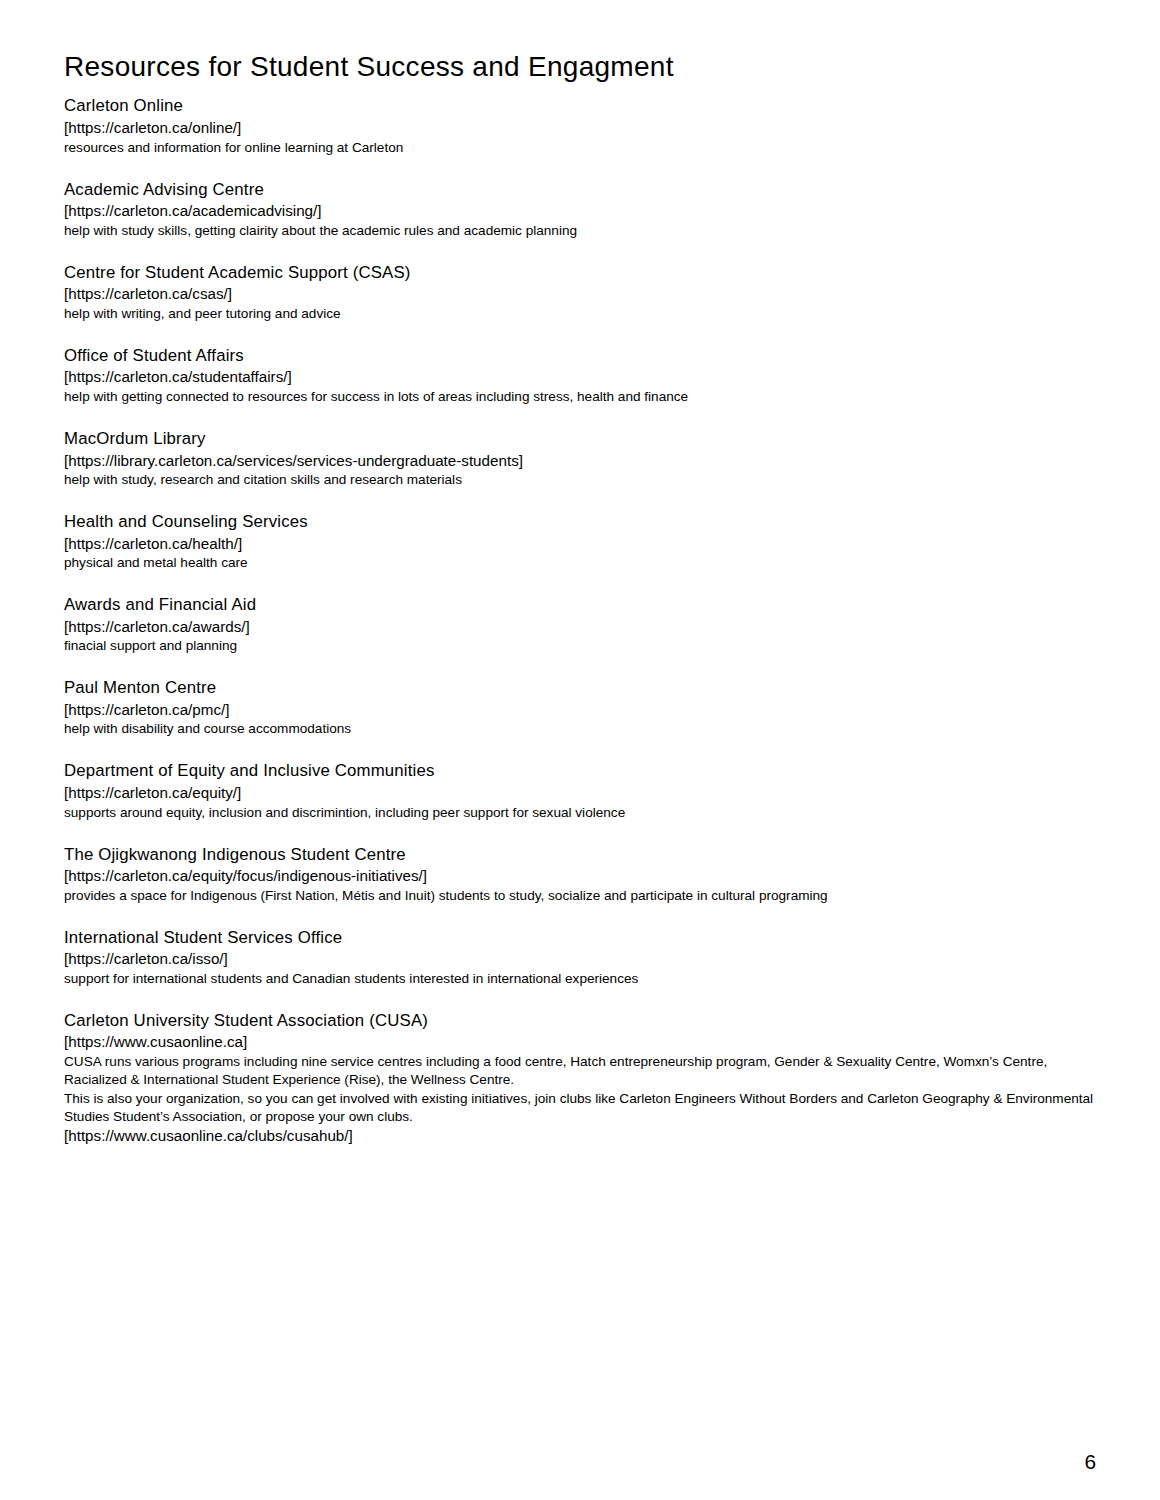Resources for Student Success and Engagment
Carleton Online
[https://carleton.ca/online/]
resources and information for online learning at Carleton
Academic Advising Centre
[https://carleton.ca/academicadvising/]
help with study skills, getting clairity about the academic rules and academic planning
Centre for Student Academic Support (CSAS)
[https://carleton.ca/csas/]
help with writing, and peer tutoring and advice
Office of Student Affairs
[https://carleton.ca/studentaffairs/]
help with getting connected to resources for success in lots of areas including stress, health and finance
MacOrdum Library
[https://library.carleton.ca/services/services-undergraduate-students]
help with study, research and citation skills and research materials
Health and Counseling Services
[https://carleton.ca/health/]
physical and metal health care
Awards and Financial Aid
[https://carleton.ca/awards/]
finacial support and planning
Paul Menton Centre
[https://carleton.ca/pmc/]
help with disability and course accommodations
Department of Equity and Inclusive Communities
[https://carleton.ca/equity/]
supports around equity, inclusion and discrimintion, including peer support for sexual violence
The Ojigkwanong Indigenous Student Centre
[https://carleton.ca/equity/focus/indigenous-initiatives/]
provides a space for Indigenous (First Nation, Métis and Inuit) students to study, socialize and participate in cultural programing
International Student Services Office
[https://carleton.ca/isso/]
support for international students and Canadian students interested in international experiences
Carleton University Student Association (CUSA)
[https://www.cusaonline.ca]
CUSA runs various programs including nine service centres including a food centre, Hatch entrepreneurship program, Gender & Sexuality Centre, Womxn’s Centre, Racialized & International Student Experience (Rise), the Wellness Centre.
This is also your organization, so you can get involved with existing initiatives, join clubs like Carleton Engineers Without Borders and Carleton Geography & Environmental Studies Student’s Association, or propose your own clubs.
[https://www.cusaonline.ca/clubs/cusahub/]
6